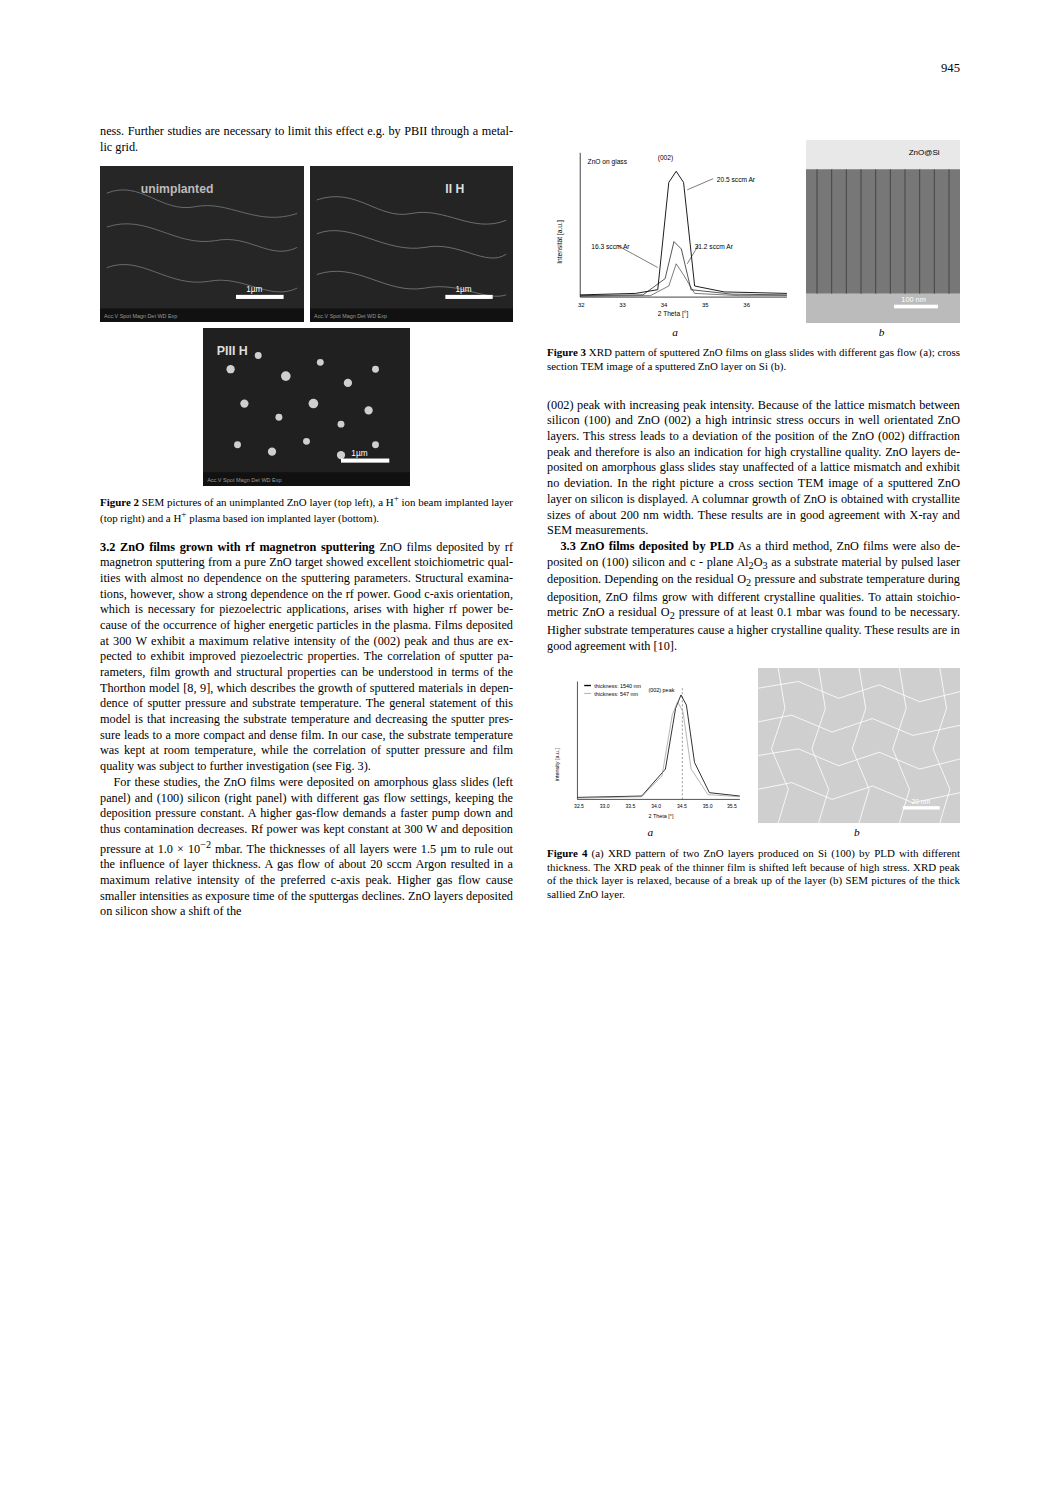945
ness. Further studies are necessary to limit this effect e.g. by PBII through a metallic grid.
Figure 2 SEM pictures of an unimplanted ZnO layer (top left), a H+ ion beam implanted layer (top right) and a H+ plasma based ion implanted layer (bottom).
3.2 ZnO films grown with rf magnetron sputtering ZnO films deposited by rf magnetron sputtering from a pure ZnO target showed excellent stoichiometric qualities with almost no dependence on the sputtering parameters. Structural examinations, however, show a strong dependence on the rf power. Good c-axis orientation, which is necessary for piezoelectric applications, arises with higher rf power because of the occurrence of higher energetic particles in the plasma. Films deposited at 300 W exhibit a maximum relative intensity of the (002) peak and thus are expected to exhibit improved piezoelectric properties. The correlation of sputter parameters, film growth and structural properties can be understood in terms of the Thorthon model [8, 9], which describes the growth of sputtered materials in dependence of sputter pressure and substrate temperature. The general statement of this model is that increasing the substrate temperature and decreasing the sputter pressure leads to a more compact and dense film. In our case, the substrate temperature was kept at room temperature, while the correlation of sputter pressure and film quality was subject to further investigation (see Fig. 3).
For these studies, the ZnO films were deposited on amorphous glass slides (left panel) and (100) silicon (right panel) with different gas flow settings, keeping the deposition pressure constant. A higher gas-flow demands a faster pump down and thus contamination decreases. Rf power was kept constant at 300 W and deposition pressure at 1.0 × 10−2 mbar. The thicknesses of all layers were 1.5 µm to rule out the influence of layer thickness. A gas flow of about 20 sccm Argon resulted in a maximum relative intensity of the preferred c-axis peak. Higher gas flow cause smaller intensities as exposure time of the sputtergas declines. ZnO layers deposited on silicon show a shift of the
ab
Figure 3 XRD pattern of sputtered ZnO films on glass slides with different gas flow (a); cross section TEM image of a sputtered ZnO layer on Si (b).
(002) peak with increasing peak intensity. Because of the lattice mismatch between silicon (100) and ZnO (002) a high intrinsic stress occurs in well orientated ZnO layers. This stress leads to a deviation of the position of the ZnO (002) diffraction peak and therefore is also an indication for high crystalline quality. ZnO layers deposited on amorphous glass slides stay unaffected of a lattice mismatch and exhibit no deviation. In the right picture a cross section TEM image of a sputtered ZnO layer on silicon is displayed. A columnar growth of ZnO is obtained with crystallite sizes of about 200 nm width. These results are in good agreement with X-ray and SEM measurements.
3.3 ZnO films deposited by PLD As a third method, ZnO films were also deposited on (100) silicon and c - plane Al2O3 as a substrate material by pulsed laser deposition. Depending on the residual O2 pressure and substrate temperature during deposition, ZnO films grow with different crystalline qualities. To attain stoichiometric ZnO a residual O2 pressure of at least 0.1 mbar was found to be necessary. Higher substrate temperatures cause a higher crystalline quality. These results are in good agreement with [10].
ab
Figure 4 (a) XRD pattern of two ZnO layers produced on Si (100) by PLD with different thickness. The XRD peak of the thinner film is shifted left because of high stress. XRD peak of the thick layer is relaxed, because of a break up of the layer (b) SEM pictures of the thick sallied ZnO layer.